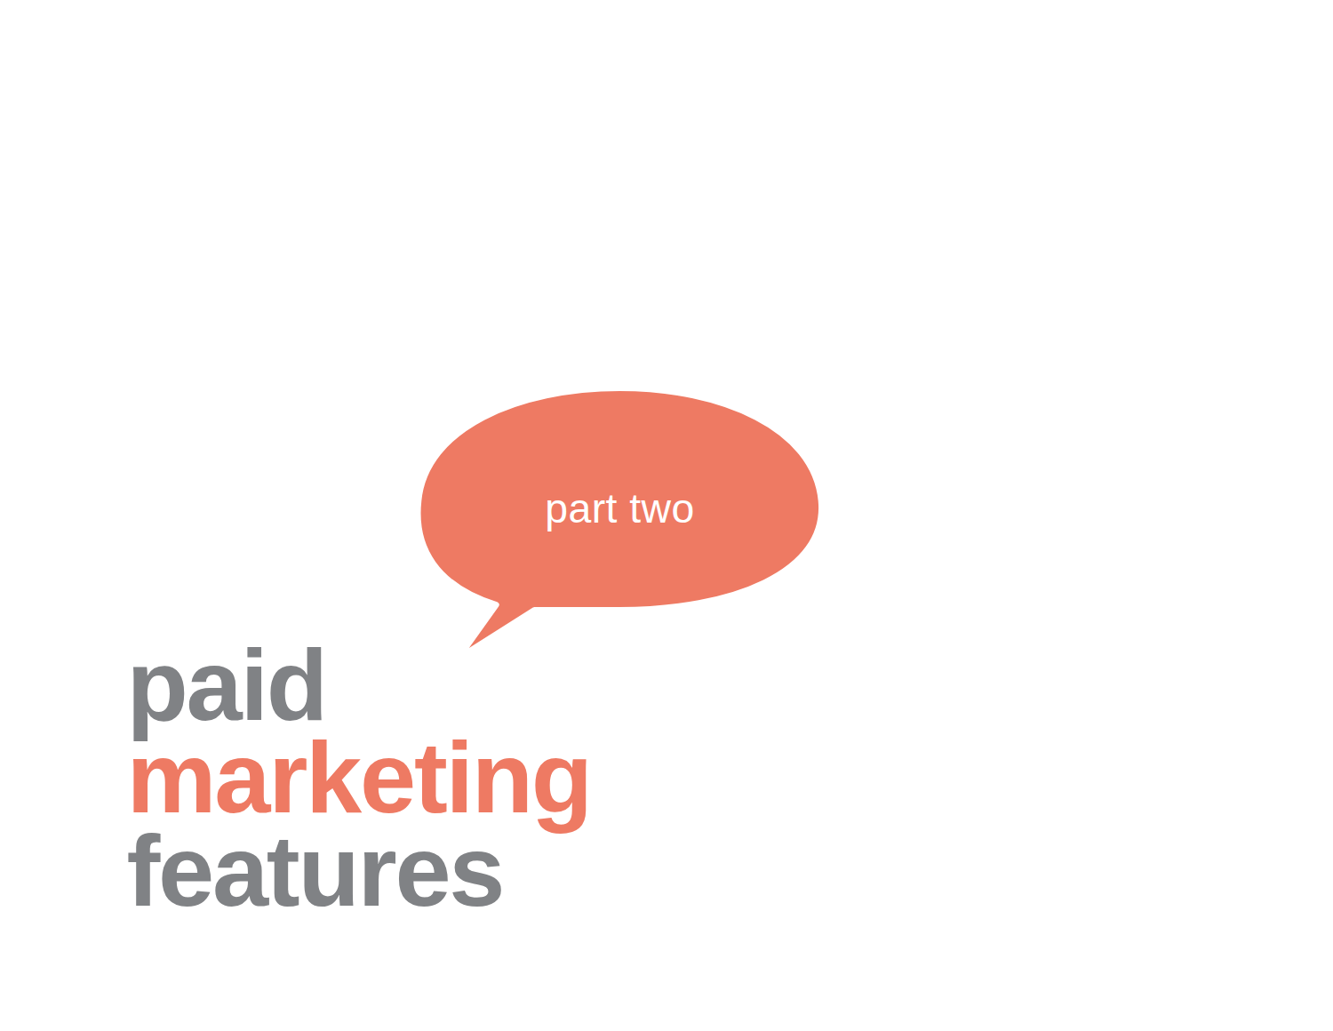part two
paid marketing features